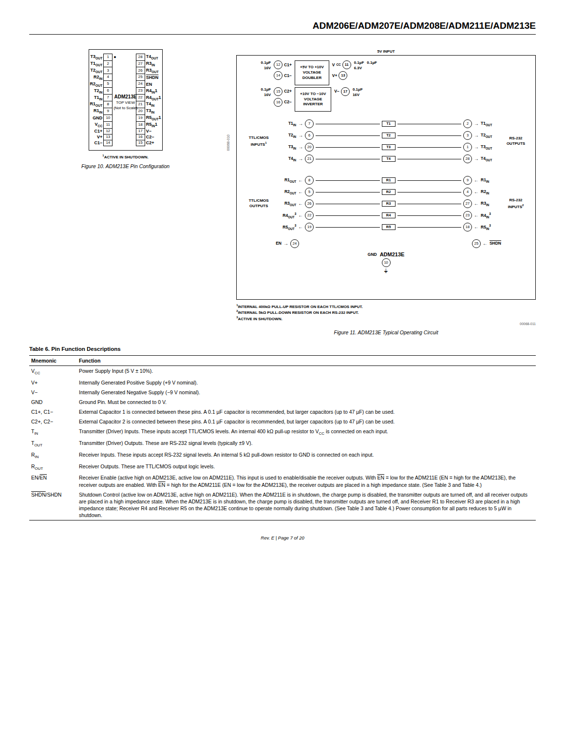ADM206E/ADM207E/ADM208E/ADM211E/ADM213E
| T3 OUT | 1 | ● | | 28 | T4 OUT |
| T1 OUT | 2 | | 27 | R3 IN |
| T2 OUT | 3 | | 26 | R3 OUT |
| R2 IN | 4 | | 25 | SHDN |
| R2 OUT | 5 | | 24 | EN |
| T2 IN | 6 | | 23 | R4 IN 1 |
| T1 IN | 7 | | 22 | R4 OUT 1 |
| R1 OUT | 8 | | 21 | T4 IN |
| R1 IN | 9 | | 20 | T3 IN |
| GND | 10 | | 19 | R5 OUT 1 |
| V CC | 11 | | 18 | R5 IN 1 |
| C1+ | 12 | | 17 | V− |
| V+ | 13 | | 16 | C2− |
| C1− | 14 | | 15 | C2+ |
ADM213E TOP VIEW
(Not to Scale)
00068-010
1ACTIVE IN SHUTDOWN.
Figure 10. ADM213E Pin Configuration
5V INPUT
0.1µF
16V
12 C1+
14 C1−
+5V TO +10V
VOLTAGE
DOUBLER
VCC 11
V+ 13
0.1µF
6.3V
0.1µF
0.1µF
16V
15 C2+
16 C2−
+10V TO −10V
VOLTAGE
INVERTER
V− 17
0.1µF
16V
TTL/CMOS
INPUTS1
T1IN→7 T1 2→T1OUT
T2IN→6 T2 3→T2OUT
T3IN→20 T3 1→T3OUT
T4IN→21 T4 28→T4OUT
RS-232
OUTPUTS
TTL/CMOS
OUTPUTS
R1OUT←8 R1 9←R1IN
R2OUT←5 R2 4←R2IN
R3OUT←26 R3 27←R3IN
R4OUT3←22 R4 23←R4IN3
R5OUT3←19 R5 18←R5IN3
RS-232
INPUTS2
EN→24 25←SHDN
GND ADM213E
10
⏚
1INTERNAL 400kΩ PULL-UP RESISTOR ON EACH TTL/CMOS INPUT.
2INTERNAL 5kΩ PULL-DOWN RESISTOR ON EACH RS-232 INPUT.
3ACTIVE IN SHUTDOWN.
00068-011
Figure 11. ADM213E Typical Operating Circuit
Table 6. Pin Function Descriptions
| Mnemonic | Function |
| --- | --- |
| V CC | Power Supply Input (5 V ± 10%). |
| V+ | Internally Generated Positive Supply (+9 V nominal). |
| V− | Internally Generated Negative Supply (−9 V nominal). |
| GND | Ground Pin. Must be connected to 0 V. |
| C1+, C1− | External Capacitor 1 is connected between these pins. A 0.1 µF capacitor is recommended, but larger capacitors (up to 47 µF) can be used. |
| C2+, C2− | External Capacitor 2 is connected between these pins. A 0.1 µF capacitor is recommended, but larger capacitors (up to 47 µF) can be used. |
| T IN | Transmitter (Driver) Inputs. These inputs accept TTL/CMOS levels. An internal 400 kΩ pull-up resistor to V CC is connected on each input. |
| T OUT | Transmitter (Driver) Outputs. These are RS-232 signal levels (typically ±9 V). |
| R IN | Receiver Inputs. These inputs accept RS-232 signal levels. An internal 5 kΩ pull-down resistor to GND is connected on each input. |
| R OUT | Receiver Outputs. These are TTL/CMOS output logic levels. |
| EN/ EN | Receiver Enable (active high on ADM213E, active low on ADM211E). This input is used to enable/disable the receiver outputs. With EN = low for the ADM211E (EN = high for the ADM213E), the receiver outputs are enabled. With EN = high for the ADM211E (EN = low for the ADM213E), the receiver outputs are placed in a high impedance state. (See Table 3 and Table 4.) |
| SHDN /SHDN | Shutdown Control (active low on ADM213E, active high on ADM211E). When the ADM211E is in shutdown, the charge pump is disabled, the transmitter outputs are turned off, and all receiver outputs are placed in a high impedance state. When the ADM213E is in shutdown, the charge pump is disabled, the transmitter outputs are turned off, and Receiver R1 to Receiver R3 are placed in a high impedance state; Receiver R4 and Receiver R5 on the ADM213E continue to operate normally during shutdown. (See Table 3 and Table 4.) Power consumption for all parts reduces to 5 µW in shutdown. |
Rev. E | Page 7 of 20